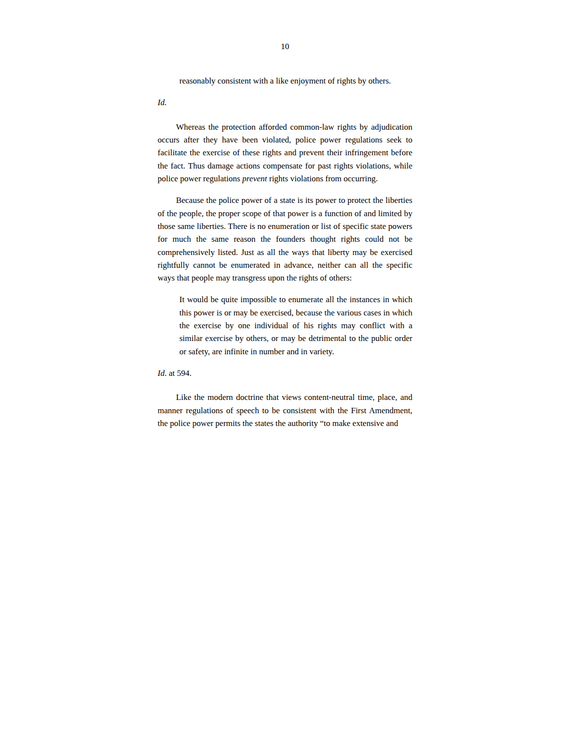10
reasonably consistent with a like enjoyment of rights by others.
Id.
Whereas the protection afforded common-law rights by adjudication occurs after they have been violated, police power regulations seek to facilitate the exercise of these rights and prevent their infringement before the fact. Thus damage actions compensate for past rights violations, while police power regulations prevent rights violations from occurring.
Because the police power of a state is its power to protect the liberties of the people, the proper scope of that power is a function of and limited by those same liberties. There is no enumeration or list of specific state powers for much the same reason the founders thought rights could not be comprehensively listed. Just as all the ways that liberty may be exercised rightfully cannot be enumerated in advance, neither can all the specific ways that people may transgress upon the rights of others:
It would be quite impossible to enumerate all the instances in which this power is or may be exercised, because the various cases in which the exercise by one individual of his rights may conflict with a similar exercise by others, or may be detrimental to the public order or safety, are infinite in number and in variety.
Id. at 594.
Like the modern doctrine that views content-neutral time, place, and manner regulations of speech to be consistent with the First Amendment, the police power permits the states the authority “to make extensive and